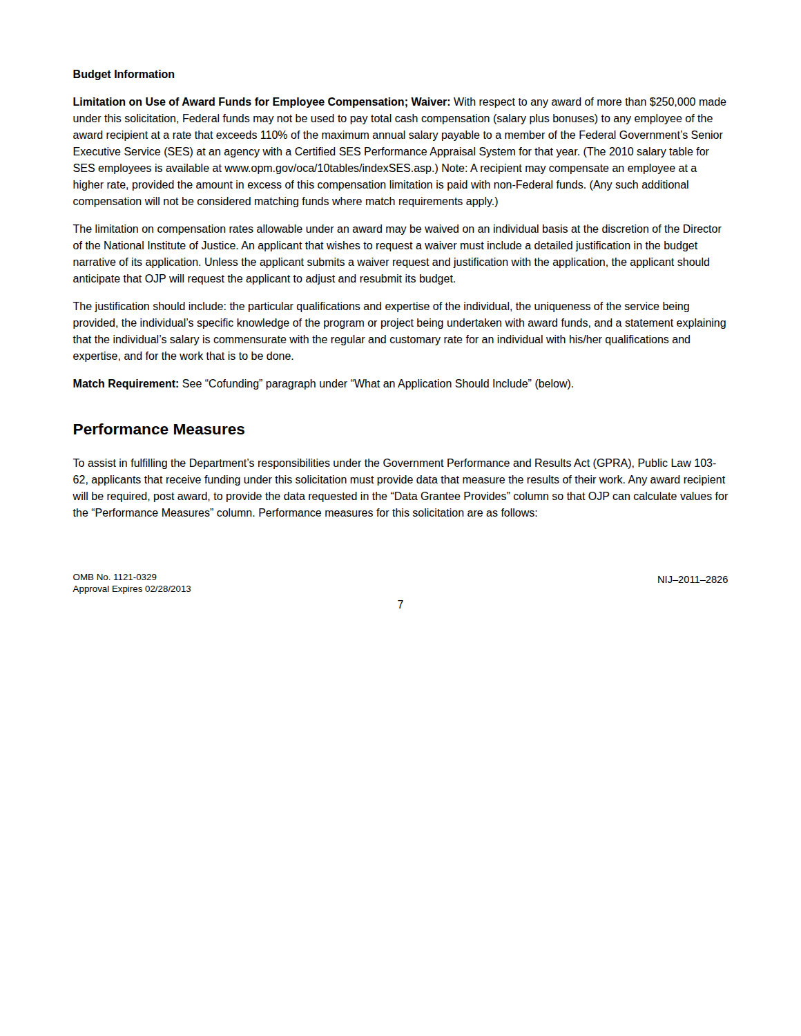Budget Information
Limitation on Use of Award Funds for Employee Compensation; Waiver: With respect to any award of more than $250,000 made under this solicitation, Federal funds may not be used to pay total cash compensation (salary plus bonuses) to any employee of the award recipient at a rate that exceeds 110% of the maximum annual salary payable to a member of the Federal Government’s Senior Executive Service (SES) at an agency with a Certified SES Performance Appraisal System for that year. (The 2010 salary table for SES employees is available at www.opm.gov/oca/10tables/indexSES.asp.) Note: A recipient may compensate an employee at a higher rate, provided the amount in excess of this compensation limitation is paid with non-Federal funds. (Any such additional compensation will not be considered matching funds where match requirements apply.)
The limitation on compensation rates allowable under an award may be waived on an individual basis at the discretion of the Director of the National Institute of Justice. An applicant that wishes to request a waiver must include a detailed justification in the budget narrative of its application. Unless the applicant submits a waiver request and justification with the application, the applicant should anticipate that OJP will request the applicant to adjust and resubmit its budget.
The justification should include: the particular qualifications and expertise of the individual, the uniqueness of the service being provided, the individual’s specific knowledge of the program or project being undertaken with award funds, and a statement explaining that the individual’s salary is commensurate with the regular and customary rate for an individual with his/her qualifications and expertise, and for the work that is to be done.
Match Requirement: See “Cofunding” paragraph under “What an Application Should Include” (below).
Performance Measures
To assist in fulfilling the Department’s responsibilities under the Government Performance and Results Act (GPRA), Public Law 103-62, applicants that receive funding under this solicitation must provide data that measure the results of their work. Any award recipient will be required, post award, to provide the data requested in the “Data Grantee Provides” column so that OJP can calculate values for the “Performance Measures” column. Performance measures for this solicitation are as follows:
NIJ–2011–2826
OMB No. 1121-0329
Approval Expires 02/28/2013
7